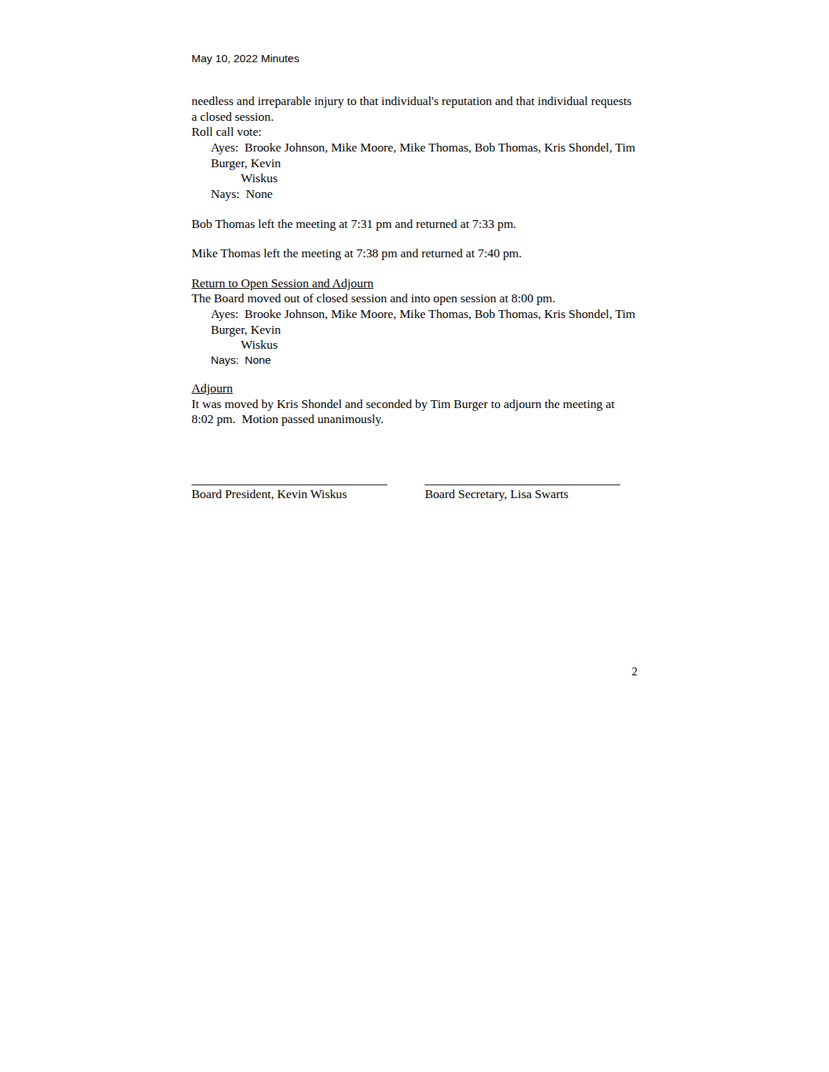May 10, 2022 Minutes
needless and irreparable injury to that individual's reputation and that individual requests a closed session.
Roll call vote:
Ayes: Brooke Johnson, Mike Moore, Mike Thomas, Bob Thomas, Kris Shondel, Tim Burger, Kevin
Wiskus
Nays: None
Bob Thomas left the meeting at 7:31 pm and returned at 7:33 pm.
Mike Thomas left the meeting at 7:38 pm and returned at 7:40 pm.
Return to Open Session and Adjourn
The Board moved out of closed session and into open session at 8:00 pm.
Ayes: Brooke Johnson, Mike Moore, Mike Thomas, Bob Thomas, Kris Shondel, Tim Burger, Kevin
Wiskus
Nays: None
Adjourn
It was moved by Kris Shondel and seconded by Tim Burger to adjourn the meeting at 8:02 pm. Motion passed unanimously.
| Board President, Kevin Wiskus | Board Secretary, Lisa Swarts |
2